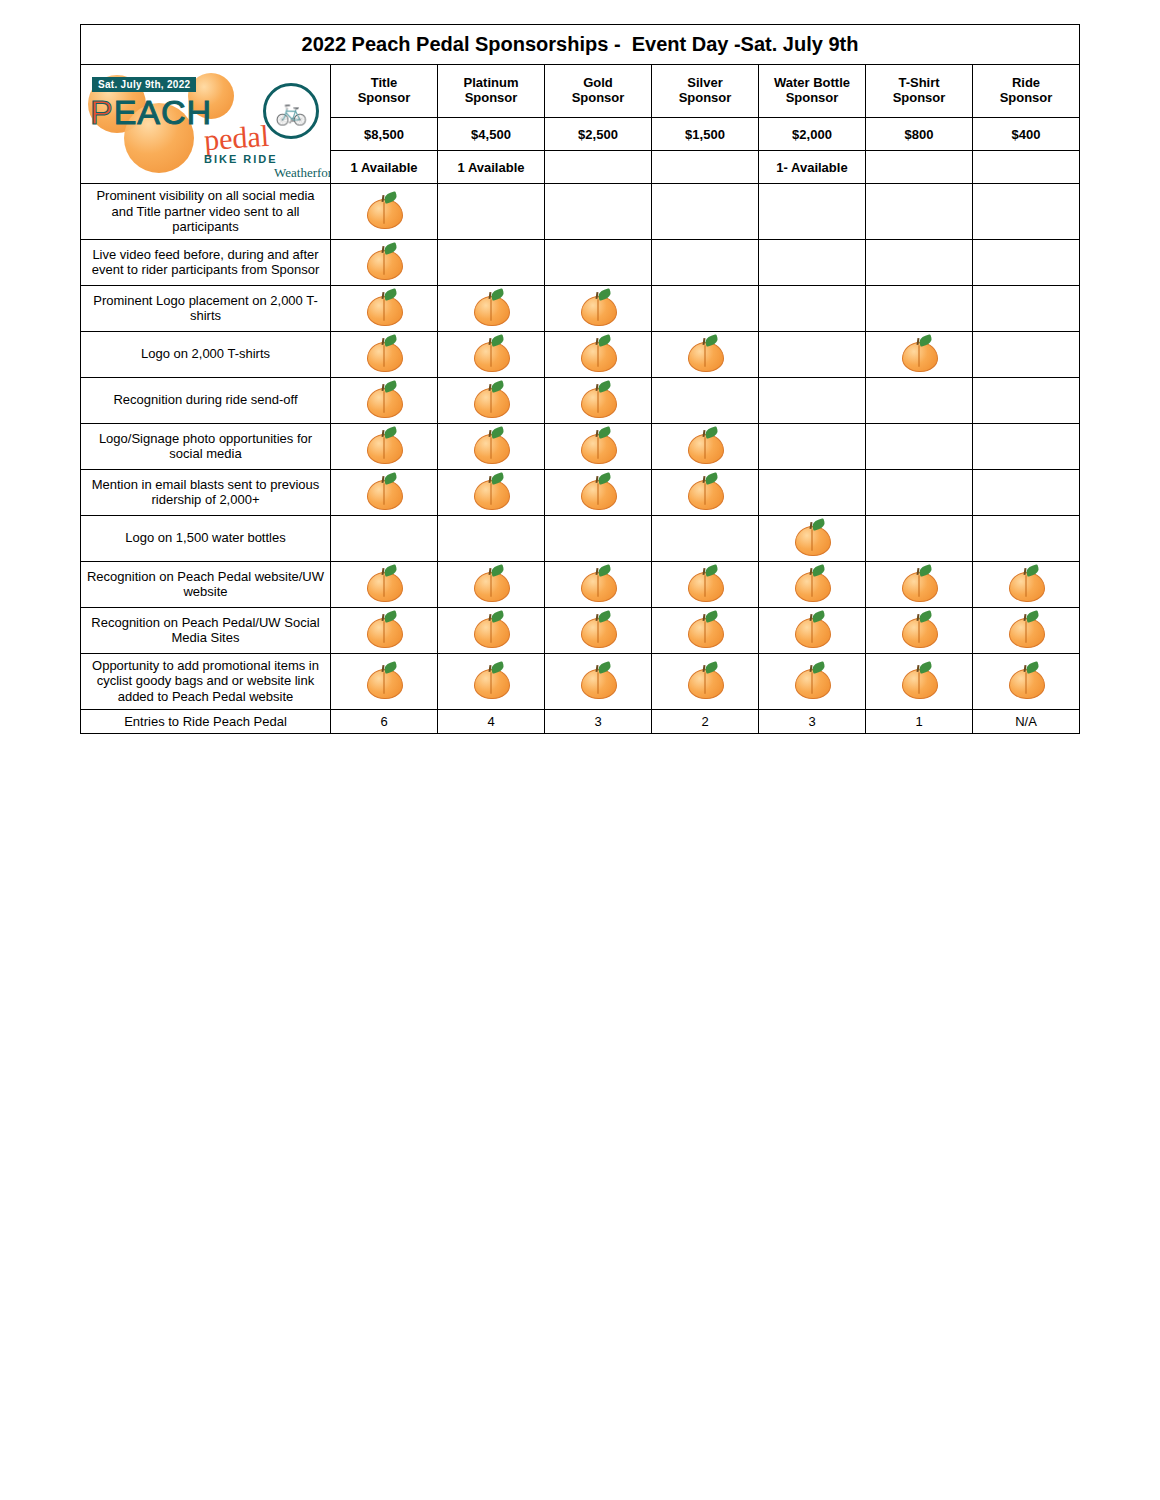2022 Peach Pedal Sponsorships - Event Day -Sat. July 9th
| Sat. July 9th, 2022 P EACH pedal BIKE RIDE Weatherford, TX 🚲 | Title Sponsor | Platinum Sponsor | Gold Sponsor | Silver Sponsor | Water Bottle Sponsor | T-Shirt Sponsor | Ride Sponsor |
| --- | --- | --- | --- | --- | --- | --- | --- |
| $8,500 | $4,500 | $2,500 | $1,500 | $2,000 | $800 | $400 |
| 1 Available | 1 Available | | | 1- Available | | |
| Prominent visibility on all social media and Title partner video sent to all participants | | | | | | | |
| Live video feed before, during and after event to rider participants from Sponsor | | | | | | | |
| Prominent Logo placement on 2,000 T-shirts | | | | | | | |
| Logo on 2,000 T-shirts | | | | | | | |
| Recognition during ride send-off | | | | | | | |
| Logo/Signage photo opportunities for social media | | | | | | | |
| Mention in email blasts sent to previous ridership of 2,000+ | | | | | | | |
| Logo on 1,500 water bottles | | | | | | | |
| Recognition on Peach Pedal website/UW website | | | | | | | |
| Recognition on Peach Pedal/UW Social Media Sites | | | | | | | |
| Opportunity to add promotional items in cyclist goody bags and or website link added to Peach Pedal website | | | | | | | |
| Entries to Ride Peach Pedal | 6 | 4 | 3 | 2 | 3 | 1 | N/A |